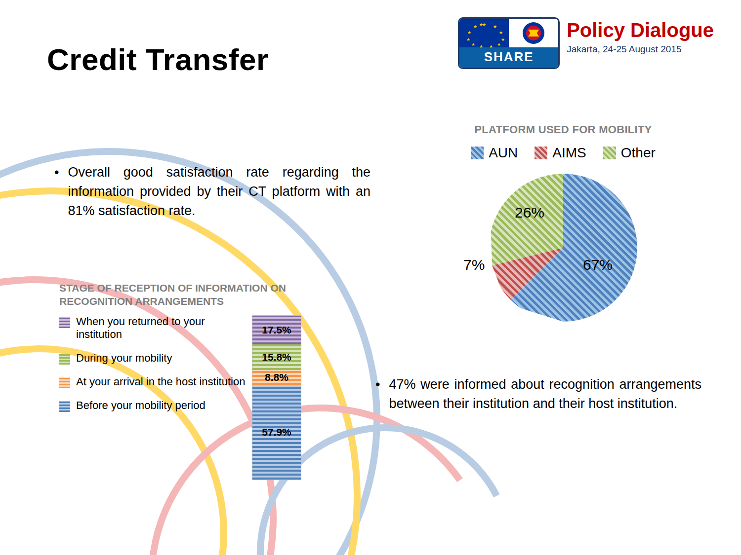Credit Transfer
★ ★ ★ ★ ★ ★ ★ ★ ★ ★ ★ ★
SHARE
Policy Dialogue
Jakarta, 24-25 August 2015
•
Overall good satisfaction rate regarding the information provided by their CT platform with an 81% satisfaction rate.
PLATFORM USED FOR MOBILITY
AUN
AIMS
Other
26%
7%
67%
STAGE OF RECEPTION OF INFORMATION ON RECOGNITION ARRANGEMENTS
When you returned to your institution
During your mobility
At your arrival in the host institution
Before your mobility period
17.5%
15.8%
8.8%
57.9%
•
47% were informed about recognition arrangements between their institution and their host institution.